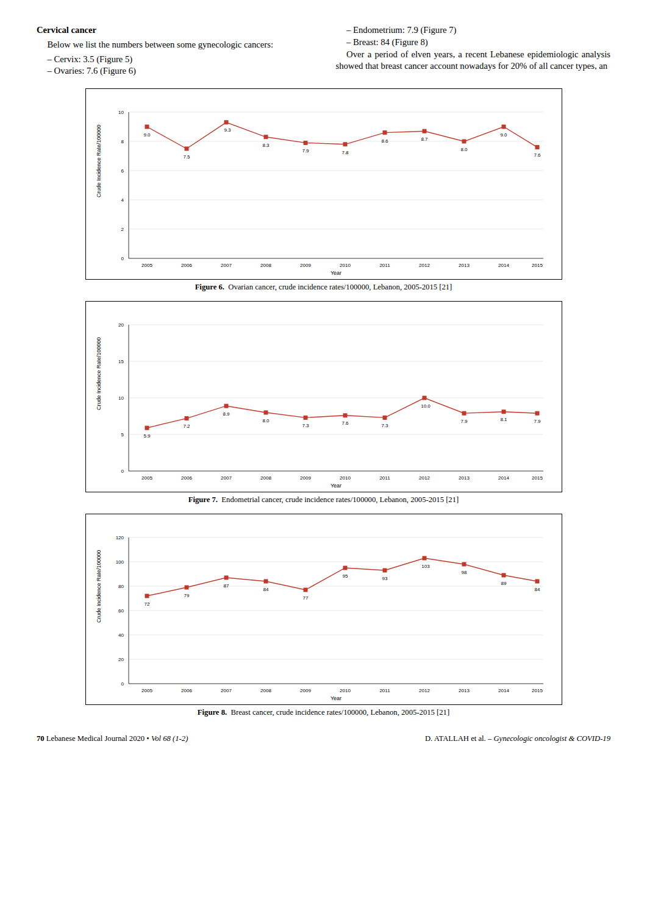Cervical cancer
Below we list the numbers between some gynecologic cancers:
Cervix: 3.5 (Figure 5)
Ovaries: 7.6 (Figure 6)
Endometrium: 7.9 (Figure 7)
Breast: 84 (Figure 8)
Over a period of elven years, a recent Lebanese epidemiologic analysis showed that breast cancer account nowadays for 20% of all cancer types, an
Crude Incidence Rate/100000 10 8 6 4 2 0 2005 2006 2007 2008 2009 2010 2011 2012 2013 2014 2015 Year 9.0 7.5 9.3 8.3 7.9 7.8 8.6 8.7 8.0 9.0 7.6
Figure 6. Ovarian cancer, crude incidence rates/100000, Lebanon, 2005-2015 [21]
Crude Incidence Rate/100000 20 15 10 5 0 2005 2006 2007 2008 2009 2010 2011 2012 2013 2014 2015 Year 5.9 7.2 8.9 8.0 7.3 7.6 7.3 10.0 7.9 8.1 7.9
Figure 7. Endometrial cancer, crude incidence rates/100000, Lebanon, 2005-2015 [21]
Crude Incidence Rate/100000 120 100 80 60 40 20 0 2005 2006 2007 2008 2009 2010 2011 2012 2013 2014 2015 Year 72 79 87 84 77 95 93 103 98 89 84
Figure 8. Breast cancer, crude incidence rates/100000, Lebanon, 2005-2015 [21]
70 Lebanese Medical Journal 2020 • Vol 68 (1-2)
D. ATALLAH et al. – Gynecologic oncologist & COVID-19